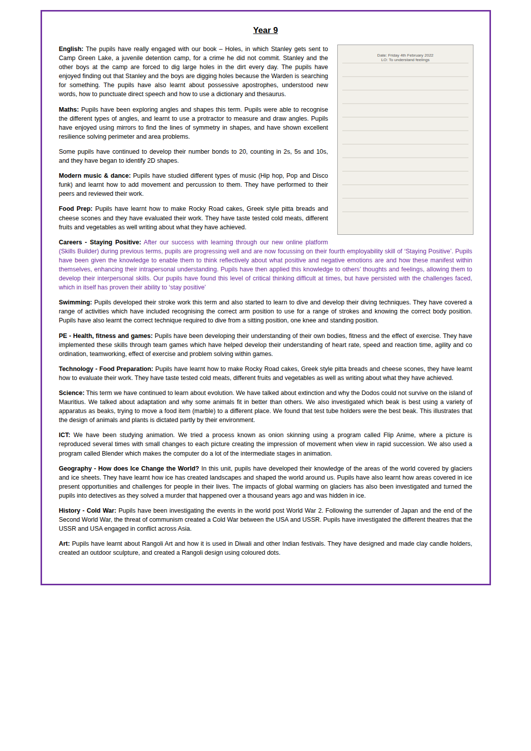Year 9
English: The pupils have really engaged with our book – Holes, in which Stanley gets sent to Camp Green Lake, a juvenile detention camp, for a crime he did not commit. Stanley and the other boys at the camp are forced to dig large holes in the dirt every day. The pupils have enjoyed finding out that Stanley and the boys are digging holes because the Warden is searching for something. The pupils have also learnt about possessive apostrophes, understood new words, how to punctuate direct speech and how to use a dictionary and thesaurus.
Maths: Pupils have been exploring angles and shapes this term. Pupils were able to recognise the different types of angles, and learnt to use a protractor to measure and draw angles. Pupils have enjoyed using mirrors to find the lines of symmetry in shapes, and have shown excellent resilience solving perimeter and area problems.
Some pupils have continued to develop their number bonds to 20, counting in 2s, 5s and 10s, and they have began to identify 2D shapes.
Modern music & dance: Pupils have studied different types of music (Hip hop, Pop and Disco funk) and learnt how to add movement and percussion to them. They have performed to their peers and reviewed their work.
Food Prep: Pupils have learnt how to make Rocky Road cakes, Greek style pitta breads and cheese scones and they have evaluated their work. They have taste tested cold meats, different fruits and vegetables as well writing about what they have achieved.
Careers - Staying Positive: After our success with learning through our new online platform (Skills Builder) during previous terms, pupils are progressing well and are now focussing on their fourth employability skill of ‘Staying Positive’. Pupils have been given the knowledge to enable them to think reflectively about what positive and negative emotions are and how these manifest within themselves, enhancing their intrapersonal understanding. Pupils have then applied this knowledge to others’ thoughts and feelings, allowing them to develop their interpersonal skills. Our pupils have found this level of critical thinking difficult at times, but have persisted with the challenges faced, which in itself has proven their ability to ‘stay positive’
Swimming: Pupils developed their stroke work this term and also started to learn to dive and develop their diving techniques. They have covered a range of activities which have included recognising the correct arm position to use for a range of strokes and knowing the correct body position. Pupils have also learnt the correct technique required to dive from a sitting position, one knee and standing position.
PE - Health, fitness and games: Pupils have been developing their understanding of their own bodies, fitness and the effect of exercise. They have implemented these skills through team games which have helped develop their understanding of heart rate, speed and reaction time, agility and co ordination, teamworking, effect of exercise and problem solving within games.
Technology - Food Preparation: Pupils have learnt how to make Rocky Road cakes, Greek style pitta breads and cheese scones, they have learnt how to evaluate their work. They have taste tested cold meats, different fruits and vegetables as well as writing about what they have achieved.
Science: This term we have continued to learn about evolution. We have talked about extinction and why the Dodos could not survive on the island of Mauritius. We talked about adaptation and why some animals fit in better than others. We also investigated which beak is best using a variety of apparatus as beaks, trying to move a food item (marble) to a different place. We found that test tube holders were the best beak. This illustrates that the design of animals and plants is dictated partly by their environment.
ICT: We have been studying animation. We tried a process known as onion skinning using a program called Flip Anime, where a picture is reproduced several times with small changes to each picture creating the impression of movement when view in rapid succession. We also used a program called Blender which makes the computer do a lot of the intermediate stages in animation.
Geography - How does Ice Change the World? In this unit, pupils have developed their knowledge of the areas of the world covered by glaciers and ice sheets. They have learnt how ice has created landscapes and shaped the world around us. Pupils have also learnt how areas covered in ice present opportunities and challenges for people in their lives. The impacts of global warming on glaciers has also been investigated and turned the pupils into detectives as they solved a murder that happened over a thousand years ago and was hidden in ice.
History - Cold War: Pupils have been investigating the events in the world post World War 2. Following the surrender of Japan and the end of the Second World War, the threat of communism created a Cold War between the USA and USSR. Pupils have investigated the different theatres that the USSR and USA engaged in conflict across Asia.
Art: Pupils have learnt about Rangoli Art and how it is used in Diwali and other Indian festivals. They have designed and made clay candle holders, created an outdoor sculpture, and created a Rangoli design using coloured dots.